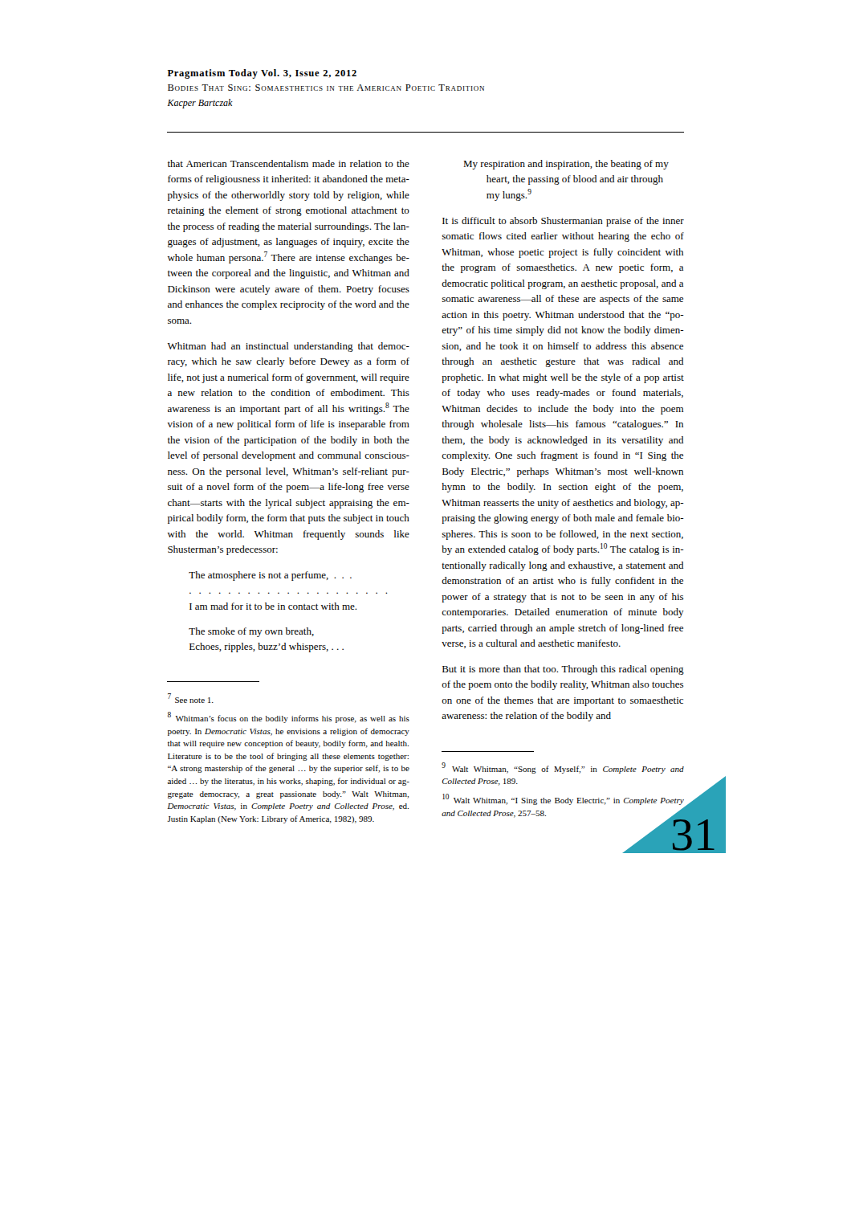Pragmatism Today Vol. 3, Issue 2, 2012
Bodies That Sing: Somaesthetics in the American Poetic Tradition
Kacper Bartczak
that American Transcendentalism made in relation to the forms of religiousness it inherited: it abandoned the metaphysics of the otherworldly story told by religion, while retaining the element of strong emotional attachment to the process of reading the material surroundings. The languages of adjustment, as languages of inquiry, excite the whole human persona.7 There are intense exchanges between the corporeal and the linguistic, and Whitman and Dickinson were acutely aware of them. Poetry focuses and enhances the complex reciprocity of the word and the soma.
Whitman had an instinctual understanding that democracy, which he saw clearly before Dewey as a form of life, not just a numerical form of government, will require a new relation to the condition of embodiment. This awareness is an important part of all his writings.8 The vision of a new political form of life is inseparable from the vision of the participation of the bodily in both the level of personal development and communal consciousness. On the personal level, Whitman’s self-reliant pursuit of a novel form of the poem—a life-long free verse chant—starts with the lyrical subject appraising the empirical bodily form, the form that puts the subject in touch with the world. Whitman frequently sounds like Shusterman’s predecessor:
The atmosphere is not a perfume, . . . . . . . . . . . . . . . . . . . . . . . . I am mad for it to be in contact with me. The smoke of my own breath, Echoes, ripples, buzz’d whispers, . . .
7 See note 1.
8 Whitman’s focus on the bodily informs his prose, as well as his poetry. In Democratic Vistas, he envisions a religion of democracy that will require new conception of beauty, bodily form, and health. Literature is to be the tool of bringing all these elements together: “A strong mastership of the general … by the superior self, is to be aided … by the literatus, in his works, shaping, for individual or aggregate democracy, a great passionate body.” Walt Whitman, Democratic Vistas, in Complete Poetry and Collected Prose, ed. Justin Kaplan (New York: Library of America, 1982), 989.
My respiration and inspiration, the beating of my heart, the passing of blood and air through my lungs.9
It is difficult to absorb Shustermanian praise of the inner somatic flows cited earlier without hearing the echo of Whitman, whose poetic project is fully coincident with the program of somaesthetics. A new poetic form, a democratic political program, an aesthetic proposal, and a somatic awareness—all of these are aspects of the same action in this poetry. Whitman understood that the “poetry” of his time simply did not know the bodily dimension, and he took it on himself to address this absence through an aesthetic gesture that was radical and prophetic. In what might well be the style of a pop artist of today who uses ready-mades or found materials, Whitman decides to include the body into the poem through wholesale lists—his famous “catalogues.” In them, the body is acknowledged in its versatility and complexity. One such fragment is found in “I Sing the Body Electric,” perhaps Whitman’s most well-known hymn to the bodily. In section eight of the poem, Whitman reasserts the unity of aesthetics and biology, appraising the glowing energy of both male and female biospheres. This is soon to be followed, in the next section, by an extended catalog of body parts.10 The catalog is intentionally radically long and exhaustive, a statement and demonstration of an artist who is fully confident in the power of a strategy that is not to be seen in any of his contemporaries. Detailed enumeration of minute body parts, carried through an ample stretch of long-lined free verse, is a cultural and aesthetic manifesto.
But it is more than that too. Through this radical opening of the poem onto the bodily reality, Whitman also touches on one of the themes that are important to somaesthetic awareness: the relation of the bodily and
9 Walt Whitman, “Song of Myself,” in Complete Poetry and Collected Prose, 189.
10 Walt Whitman, “I Sing the Body Electric,” in Complete Poetry and Collected Prose, 257–58.
31